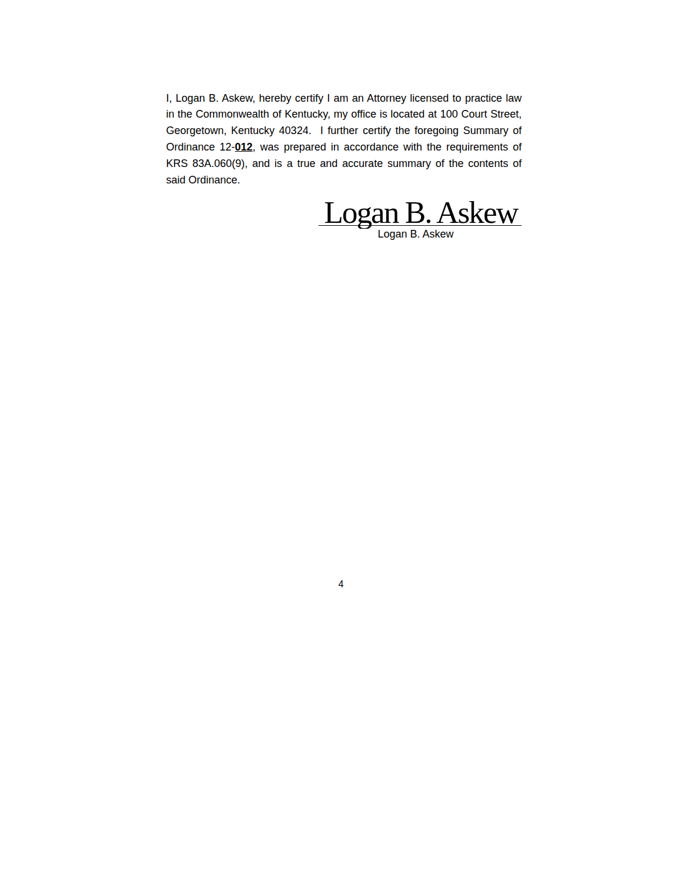I, Logan B. Askew, hereby certify I am an Attorney licensed to practice law in the Commonwealth of Kentucky, my office is located at 100 Court Street, Georgetown, Kentucky 40324. I further certify the foregoing Summary of Ordinance 12-012, was prepared in accordance with the requirements of KRS 83A.060(9), and is a true and accurate summary of the contents of said Ordinance.
Logan B. Askew
Logan B. Askew
4